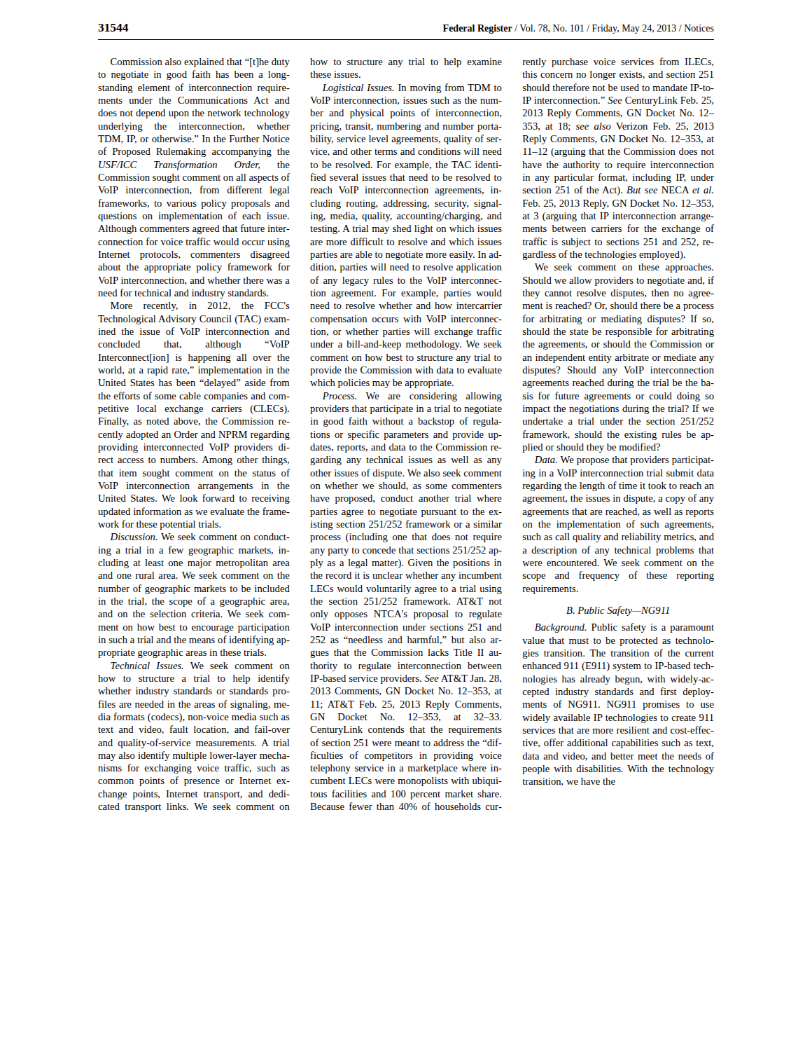31544
Federal Register / Vol. 78, No. 101 / Friday, May 24, 2013 / Notices
Commission also explained that “[t]he duty to negotiate in good faith has been a longstanding element of interconnection requirements under the Communications Act and does not depend upon the network technology underlying the interconnection, whether TDM, IP, or otherwise.” In the Further Notice of Proposed Rulemaking accompanying the USF/ICC Transformation Order, the Commission sought comment on all aspects of VoIP interconnection, from different legal frameworks, to various policy proposals and questions on implementation of each issue. Although commenters agreed that future interconnection for voice traffic would occur using Internet protocols, commenters disagreed about the appropriate policy framework for VoIP interconnection, and whether there was a need for technical and industry standards.
More recently, in 2012, the FCC's Technological Advisory Council (TAC) examined the issue of VoIP interconnection and concluded that, although “VoIP Interconnect[ion] is happening all over the world, at a rapid rate,” implementation in the United States has been “delayed” aside from the efforts of some cable companies and competitive local exchange carriers (CLECs). Finally, as noted above, the Commission recently adopted an Order and NPRM regarding providing interconnected VoIP providers direct access to numbers. Among other things, that item sought comment on the status of VoIP interconnection arrangements in the United States. We look forward to receiving updated information as we evaluate the framework for these potential trials.
Discussion. We seek comment on conducting a trial in a few geographic markets, including at least one major metropolitan area and one rural area. We seek comment on the number of geographic markets to be included in the trial, the scope of a geographic area, and on the selection criteria. We seek comment on how best to encourage participation in such a trial and the means of identifying appropriate geographic areas in these trials.
Technical Issues. We seek comment on how to structure a trial to help identify whether industry standards or standards profiles are needed in the areas of signaling, media formats (codecs), non-voice media such as text and video, fault location, and fail-over and quality-of-service measurements. A trial may also identify multiple lower-layer mechanisms for exchanging voice traffic, such as common points of presence or Internet exchange points, Internet transport, and dedicated transport links. We seek comment on how to structure any trial to help examine these issues.
Logistical Issues. In moving from TDM to VoIP interconnection, issues such as the number and physical points of interconnection, pricing, transit, numbering and number portability, service level agreements, quality of service, and other terms and conditions will need to be resolved. For example, the TAC identified several issues that need to be resolved to reach VoIP interconnection agreements, including routing, addressing, security, signaling, media, quality, accounting/charging, and testing. A trial may shed light on which issues are more difficult to resolve and which issues parties are able to negotiate more easily. In addition, parties will need to resolve application of any legacy rules to the VoIP interconnection agreement. For example, parties would need to resolve whether and how intercarrier compensation occurs with VoIP interconnection, or whether parties will exchange traffic under a bill-and-keep methodology. We seek comment on how best to structure any trial to provide the Commission with data to evaluate which policies may be appropriate.
Process. We are considering allowing providers that participate in a trial to negotiate in good faith without a backstop of regulations or specific parameters and provide updates, reports, and data to the Commission regarding any technical issues as well as any other issues of dispute. We also seek comment on whether we should, as some commenters have proposed, conduct another trial where parties agree to negotiate pursuant to the existing section 251/252 framework or a similar process (including one that does not require any party to concede that sections 251/252 apply as a legal matter). Given the positions in the record it is unclear whether any incumbent LECs would voluntarily agree to a trial using the section 251/252 framework. AT&T not only opposes NTCA's proposal to regulate VoIP interconnection under sections 251 and 252 as “needless and harmful,” but also argues that the Commission lacks Title II authority to regulate interconnection between IP-based service providers. See AT&T Jan. 28, 2013 Comments, GN Docket No. 12–353, at 11; AT&T Feb. 25, 2013 Reply Comments, GN Docket No. 12–353, at 32–33. CenturyLink contends that the requirements of section 251 were meant to address the “difficulties of competitors in providing voice telephony service in a marketplace where incumbent LECs were monopolists with ubiquitous facilities and 100 percent market share. Because fewer than 40% of households currently purchase voice services from ILECs, this concern no longer exists, and section 251 should therefore not be used to mandate IP-to-IP interconnection.” See CenturyLink Feb. 25, 2013 Reply Comments, GN Docket No. 12–353, at 18; see also Verizon Feb. 25, 2013 Reply Comments, GN Docket No. 12–353, at 11–12 (arguing that the Commission does not have the authority to require interconnection in any particular format, including IP, under section 251 of the Act). But see NECA et al. Feb. 25, 2013 Reply, GN Docket No. 12–353, at 3 (arguing that IP interconnection arrangements between carriers for the exchange of traffic is subject to sections 251 and 252, regardless of the technologies employed).
We seek comment on these approaches. Should we allow providers to negotiate and, if they cannot resolve disputes, then no agreement is reached? Or, should there be a process for arbitrating or mediating disputes? If so, should the state be responsible for arbitrating the agreements, or should the Commission or an independent entity arbitrate or mediate any disputes? Should any VoIP interconnection agreements reached during the trial be the basis for future agreements or could doing so impact the negotiations during the trial? If we undertake a trial under the section 251/252 framework, should the existing rules be applied or should they be modified?
Data. We propose that providers participating in a VoIP interconnection trial submit data regarding the length of time it took to reach an agreement, the issues in dispute, a copy of any agreements that are reached, as well as reports on the implementation of such agreements, such as call quality and reliability metrics, and a description of any technical problems that were encountered. We seek comment on the scope and frequency of these reporting requirements.
B. Public Safety—NG911
Background. Public safety is a paramount value that must to be protected as technologies transition. The transition of the current enhanced 911 (E911) system to IP-based technologies has already begun, with widely-accepted industry standards and first deployments of NG911. NG911 promises to use widely available IP technologies to create 911 services that are more resilient and cost-effective, offer additional capabilities such as text, data and video, and better meet the needs of people with disabilities. With the technology transition, we have the